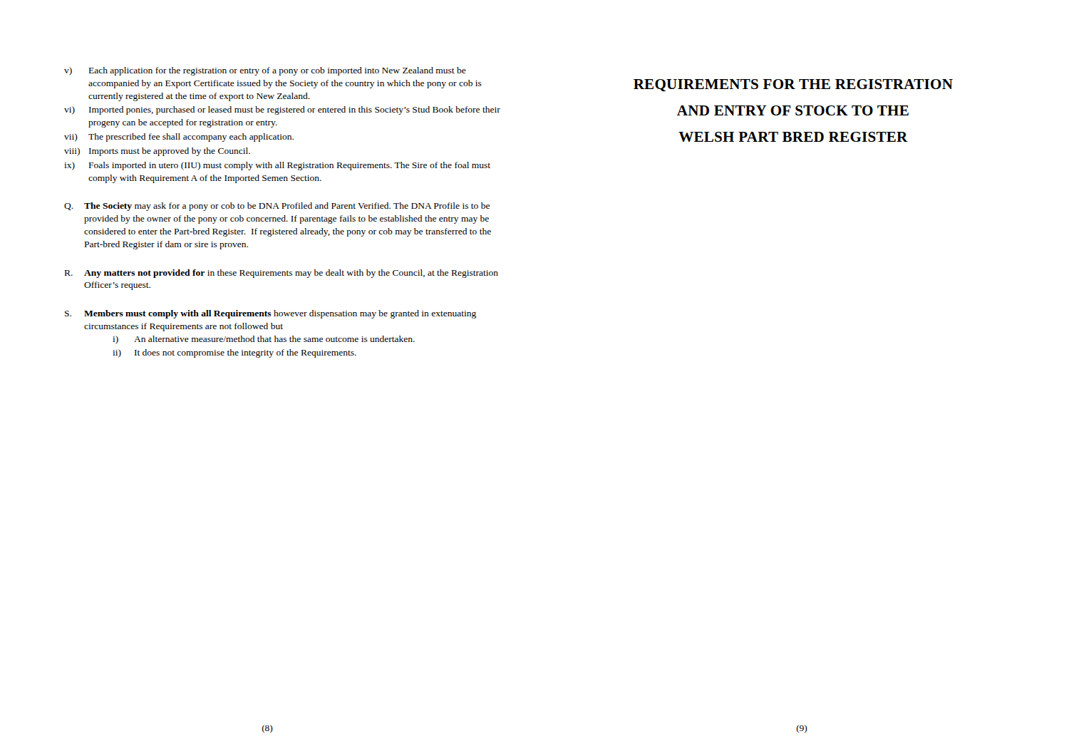v) Each application for the registration or entry of a pony or cob imported into New Zealand must be accompanied by an Export Certificate issued by the Society of the country in which the pony or cob is currently registered at the time of export to New Zealand.
vi) Imported ponies, purchased or leased must be registered or entered in this Society’s Stud Book before their progeny can be accepted for registration or entry.
vii) The prescribed fee shall accompany each application.
viii) Imports must be approved by the Council.
ix) Foals imported in utero (IIU) must comply with all Registration Requirements. The Sire of the foal must comply with Requirement A of the Imported Semen Section.
Q.
The Society may ask for a pony or cob to be DNA Profiled and Parent Verified. The DNA Profile is to be provided by the owner of the pony or cob concerned. If parentage fails to be established the entry may be considered to enter the Part-bred Register. If registered already, the pony or cob may be transferred to the Part-bred Register if dam or sire is proven.
R.
Any matters not provided for in these Requirements may be dealt with by the Council, at the Registration Officer’s request.
S.
Members must comply with all Requirements however dispensation may be granted in extenuating circumstances if Requirements are not followed but
i) An alternative measure/method that has the same outcome is undertaken.
ii) It does not compromise the integrity of the Requirements.
REQUIREMENTS FOR THE REGISTRATION
AND ENTRY OF STOCK TO THE
WELSH PART BRED REGISTER
(8)
(9)